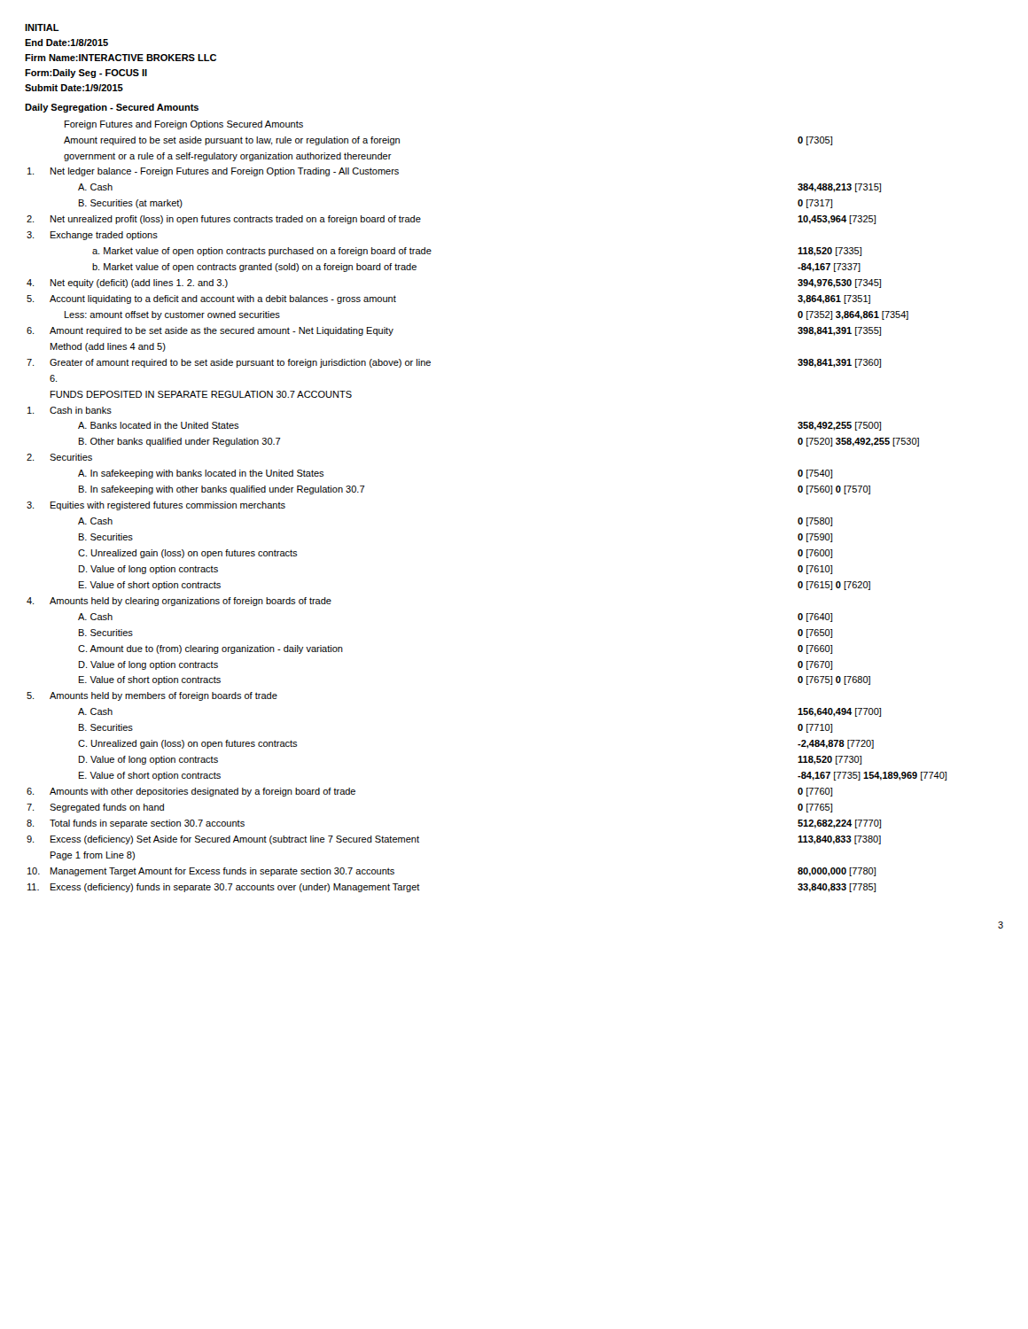INITIAL
End Date:1/8/2015
Firm Name:INTERACTIVE BROKERS LLC
Form:Daily Seg - FOCUS II
Submit Date:1/9/2015
Daily Segregation - Secured Amounts
| | Foreign Futures and Foreign Options Secured Amounts | |
| | Amount required to be set aside pursuant to law, rule or regulation of a foreign | 0 [7305] |
| | government or a rule of a self-regulatory organization authorized thereunder | |
| 1. | Net ledger balance - Foreign Futures and Foreign Option Trading - All Customers | |
| | A. Cash | 384,488,213 [7315] |
| | B. Securities (at market) | 0 [7317] |
| 2. | Net unrealized profit (loss) in open futures contracts traded on a foreign board of trade | 10,453,964 [7325] |
| 3. | Exchange traded options | |
| | a. Market value of open option contracts purchased on a foreign board of trade | 118,520 [7335] |
| | b. Market value of open contracts granted (sold) on a foreign board of trade | -84,167 [7337] |
| 4. | Net equity (deficit) (add lines 1. 2. and 3.) | 394,976,530 [7345] |
| 5. | Account liquidating to a deficit and account with a debit balances - gross amount | 3,864,861 [7351] |
| | Less: amount offset by customer owned securities | 0 [7352] 3,864,861 [7354] |
| 6. | Amount required to be set aside as the secured amount - Net Liquidating Equity | 398,841,391 [7355] |
| | Method (add lines 4 and 5) | |
| 7. | Greater of amount required to be set aside pursuant to foreign jurisdiction (above) or line | 398,841,391 [7360] |
| | 6. | |
| | FUNDS DEPOSITED IN SEPARATE REGULATION 30.7 ACCOUNTS | |
| 1. | Cash in banks | |
| | A. Banks located in the United States | 358,492,255 [7500] |
| | B. Other banks qualified under Regulation 30.7 | 0 [7520] 358,492,255 [7530] |
| 2. | Securities | |
| | A. In safekeeping with banks located in the United States | 0 [7540] |
| | B. In safekeeping with other banks qualified under Regulation 30.7 | 0 [7560] 0 [7570] |
| 3. | Equities with registered futures commission merchants | |
| | A. Cash | 0 [7580] |
| | B. Securities | 0 [7590] |
| | C. Unrealized gain (loss) on open futures contracts | 0 [7600] |
| | D. Value of long option contracts | 0 [7610] |
| | E. Value of short option contracts | 0 [7615] 0 [7620] |
| 4. | Amounts held by clearing organizations of foreign boards of trade | |
| | A. Cash | 0 [7640] |
| | B. Securities | 0 [7650] |
| | C. Amount due to (from) clearing organization - daily variation | 0 [7660] |
| | D. Value of long option contracts | 0 [7670] |
| | E. Value of short option contracts | 0 [7675] 0 [7680] |
| 5. | Amounts held by members of foreign boards of trade | |
| | A. Cash | 156,640,494 [7700] |
| | B. Securities | 0 [7710] |
| | C. Unrealized gain (loss) on open futures contracts | -2,484,878 [7720] |
| | D. Value of long option contracts | 118,520 [7730] |
| | E. Value of short option contracts | -84,167 [7735] 154,189,969 [7740] |
| 6. | Amounts with other depositories designated by a foreign board of trade | 0 [7760] |
| 7. | Segregated funds on hand | 0 [7765] |
| 8. | Total funds in separate section 30.7 accounts | 512,682,224 [7770] |
| 9. | Excess (deficiency) Set Aside for Secured Amount (subtract line 7 Secured Statement | 113,840,833 [7380] |
| | Page 1 from Line 8) | |
| 10. | Management Target Amount for Excess funds in separate section 30.7 accounts | 80,000,000 [7780] |
| 11. | Excess (deficiency) funds in separate 30.7 accounts over (under) Management Target | 33,840,833 [7785] |
3